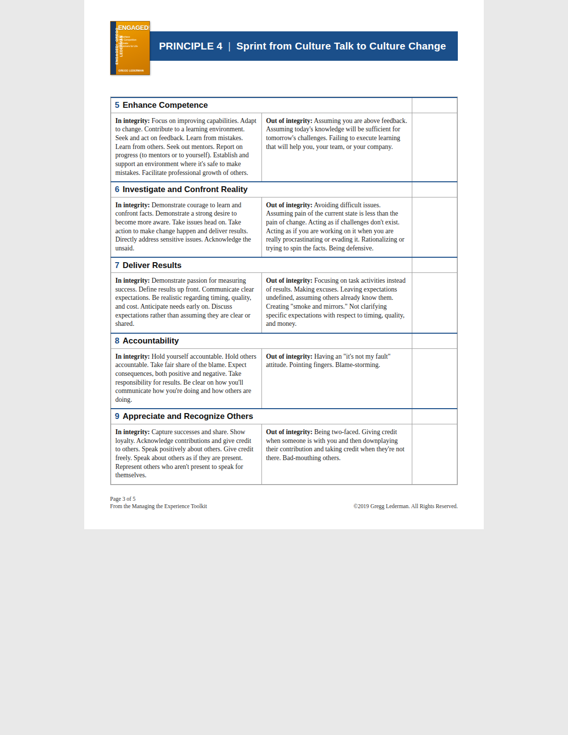ENGAGED! GREGG LEDERMAN
ENGAGED!
Outbehave
Your Competition
to Create
Customers for Life
GREGG LEDERMAN
PRINCIPLE 4|Sprint from Culture Talk to Culture Change
| 5 Enhance Competence | |
| In integrity: Focus on improving capabilities. Adapt to change. Contribute to a learning environment. Seek and act on feedback. Learn from mistakes. Learn from others. Seek out mentors. Report on progress (to mentors or to yourself). Establish and support an environment where it's safe to make mistakes. Facilitate professional growth of others. | Out of integrity: Assuming you are above feedback. Assuming today's knowledge will be sufficient for tomorrow's challenges. Failing to execute learning that will help you, your team, or your company. | |
| 6 Investigate and Confront Reality | |
| In integrity: Demonstrate courage to learn and confront facts. Demonstrate a strong desire to become more aware. Take issues head on. Take action to make change happen and deliver results. Directly address sensitive issues. Acknowledge the unsaid. | Out of integrity: Avoiding difficult issues. Assuming pain of the current state is less than the pain of change. Acting as if challenges don't exist. Acting as if you are working on it when you are really procrastinating or evading it. Rationalizing or trying to spin the facts. Being defensive. | |
| 7 Deliver Results | |
| In integrity: Demonstrate passion for measuring success. Define results up front. Communicate clear expectations. Be realistic regarding timing, quality, and cost. Anticipate needs early on. Discuss expectations rather than assuming they are clear or shared. | Out of integrity: Focusing on task activities instead of results. Making excuses. Leaving expectations undefined, assuming others already know them. Creating "smoke and mirrors." Not clarifying specific expectations with respect to timing, quality, and money. | |
| 8 Accountability | |
| In integrity: Hold yourself accountable. Hold others accountable. Take fair share of the blame. Expect consequences, both positive and negative. Take responsibility for results. Be clear on how you'll communicate how you're doing and how others are doing. | Out of integrity: Having an "it's not my fault" attitude. Pointing fingers. Blame-storming. | |
| 9 Appreciate and Recognize Others | |
| In integrity: Capture successes and share. Show loyalty. Acknowledge contributions and give credit to others. Speak positively about others. Give credit freely. Speak about others as if they are present. Represent others who aren't present to speak for themselves. | Out of integrity: Being two-faced. Giving credit when someone is with you and then downplaying their contribution and taking credit when they're not there. Bad-mouthing others. | |
Page 3 of 5
From the Managing the Experience Toolkit
©2019 Gregg Lederman. All Rights Reserved.